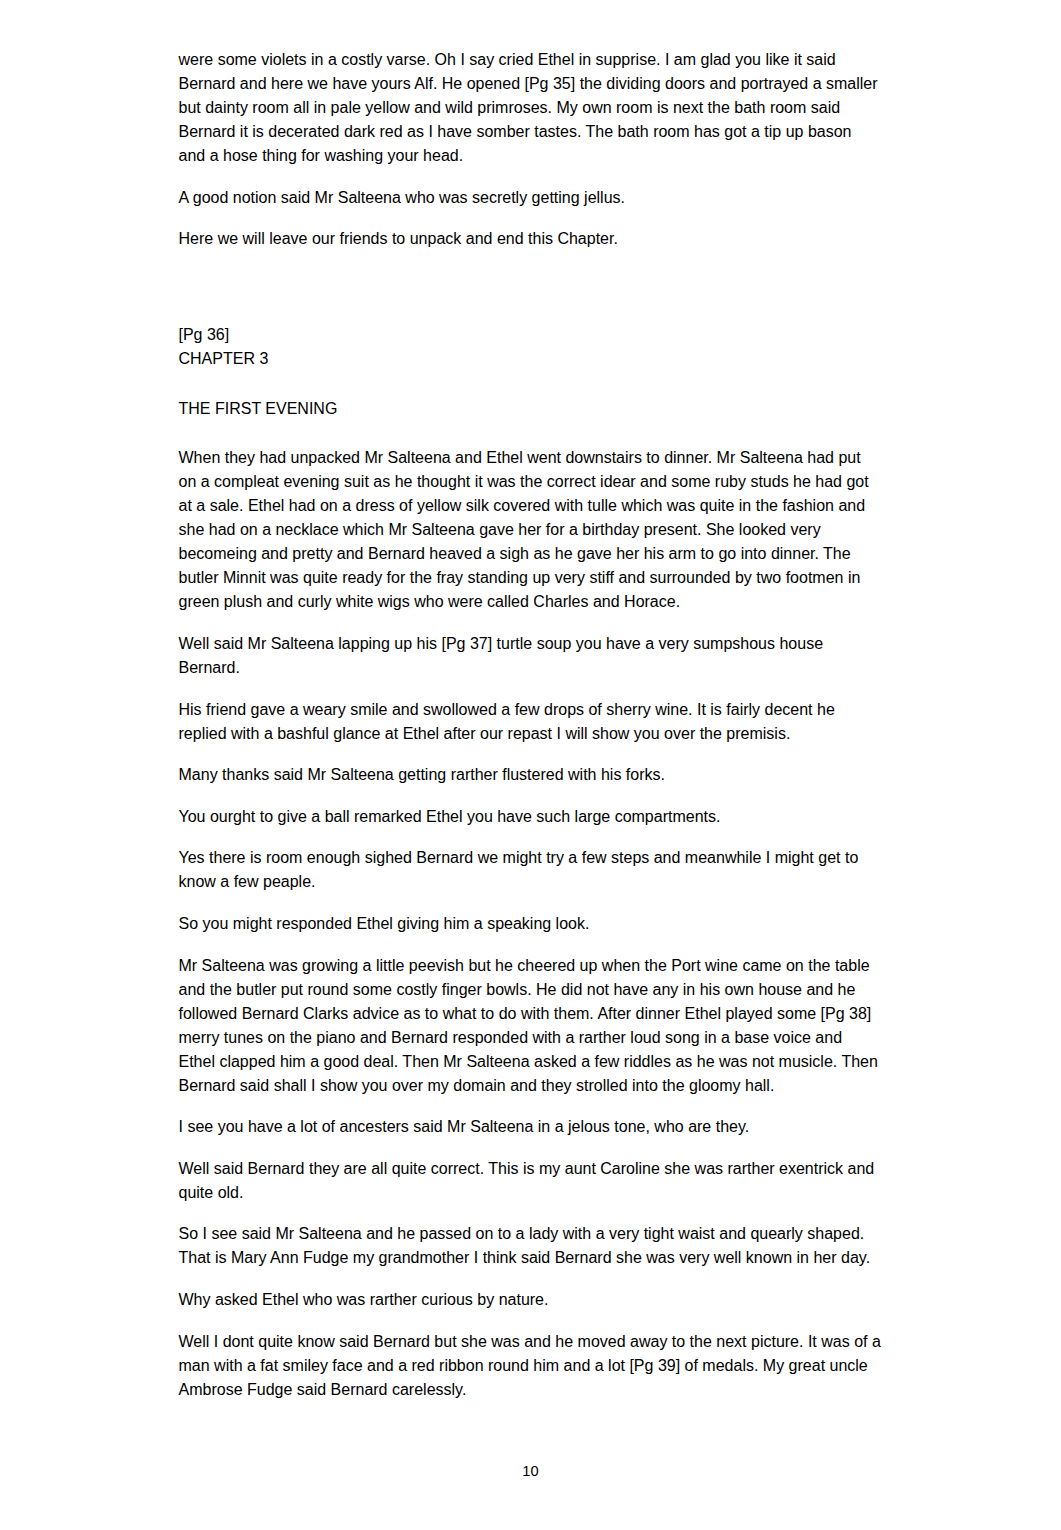were some violets in a costly varse. Oh I say cried Ethel in supprise. I am glad you like it said Bernard and here we have yours Alf. He opened [Pg 35] the dividing doors and portrayed a smaller but dainty room all in pale yellow and wild primroses. My own room is next the bath room said Bernard it is decerated dark red as I have somber tastes. The bath room has got a tip up bason and a hose thing for washing your head.
A good notion said Mr Salteena who was secretly getting jellus.
Here we will leave our friends to unpack and end this Chapter.
[Pg 36]
CHAPTER 3
THE FIRST EVENING
When they had unpacked Mr Salteena and Ethel went downstairs to dinner. Mr Salteena had put on a compleat evening suit as he thought it was the correct idear and some ruby studs he had got at a sale. Ethel had on a dress of yellow silk covered with tulle which was quite in the fashion and she had on a necklace which Mr Salteena gave her for a birthday present. She looked very becomeing and pretty and Bernard heaved a sigh as he gave her his arm to go into dinner. The butler Minnit was quite ready for the fray standing up very stiff and surrounded by two footmen in green plush and curly white wigs who were called Charles and Horace.
Well said Mr Salteena lapping up his [Pg 37] turtle soup you have a very sumpshous house Bernard.
His friend gave a weary smile and swollowed a few drops of sherry wine. It is fairly decent he replied with a bashful glance at Ethel after our repast I will show you over the premisis.
Many thanks said Mr Salteena getting rarther flustered with his forks.
You ourght to give a ball remarked Ethel you have such large compartments.
Yes there is room enough sighed Bernard we might try a few steps and meanwhile I might get to know a few peaple.
So you might responded Ethel giving him a speaking look.
Mr Salteena was growing a little peevish but he cheered up when the Port wine came on the table and the butler put round some costly finger bowls. He did not have any in his own house and he followed Bernard Clarks advice as to what to do with them. After dinner Ethel played some [Pg 38] merry tunes on the piano and Bernard responded with a rarther loud song in a base voice and Ethel clapped him a good deal. Then Mr Salteena asked a few riddles as he was not musicle. Then Bernard said shall I show you over my domain and they strolled into the gloomy hall.
I see you have a lot of ancesters said Mr Salteena in a jelous tone, who are they.
Well said Bernard they are all quite correct. This is my aunt Caroline she was rarther exentrick and quite old.
So I see said Mr Salteena and he passed on to a lady with a very tight waist and quearly shaped. That is Mary Ann Fudge my grandmother I think said Bernard she was very well known in her day.
Why asked Ethel who was rarther curious by nature.
Well I dont quite know said Bernard but she was and he moved away to the next picture. It was of a man with a fat smiley face and a red ribbon round him and a lot [Pg 39] of medals. My great uncle Ambrose Fudge said Bernard carelessly.
10